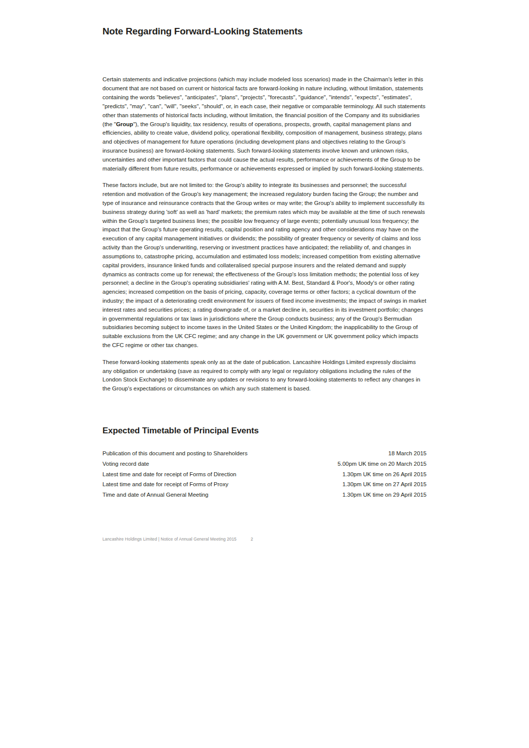Note Regarding Forward-Looking Statements
Certain statements and indicative projections (which may include modeled loss scenarios) made in the Chairman's letter in this document that are not based on current or historical facts are forward-looking in nature including, without limitation, statements containing the words "believes", "anticipates", "plans", "projects", "forecasts", "guidance", "intends", "expects", "estimates", "predicts", "may", "can", "will", "seeks", "should", or, in each case, their negative or comparable terminology. All such statements other than statements of historical facts including, without limitation, the financial position of the Company and its subsidiaries (the "Group"), the Group's liquidity, tax residency, results of operations, prospects, growth, capital management plans and efficiencies, ability to create value, dividend policy, operational flexibility, composition of management, business strategy, plans and objectives of management for future operations (including development plans and objectives relating to the Group's insurance business) are forward-looking statements. Such forward-looking statements involve known and unknown risks, uncertainties and other important factors that could cause the actual results, performance or achievements of the Group to be materially different from future results, performance or achievements expressed or implied by such forward-looking statements.
These factors include, but are not limited to: the Group's ability to integrate its businesses and personnel; the successful retention and motivation of the Group's key management; the increased regulatory burden facing the Group; the number and type of insurance and reinsurance contracts that the Group writes or may write; the Group's ability to implement successfully its business strategy during 'soft' as well as 'hard' markets; the premium rates which may be available at the time of such renewals within the Group's targeted business lines; the possible low frequency of large events; potentially unusual loss frequency; the impact that the Group's future operating results, capital position and rating agency and other considerations may have on the execution of any capital management initiatives or dividends; the possibility of greater frequency or severity of claims and loss activity than the Group's underwriting, reserving or investment practices have anticipated; the reliability of, and changes in assumptions to, catastrophe pricing, accumulation and estimated loss models; increased competition from existing alternative capital providers, insurance linked funds and collateralised special purpose insurers and the related demand and supply dynamics as contracts come up for renewal; the effectiveness of the Group's loss limitation methods; the potential loss of key personnel; a decline in the Group's operating subsidiaries' rating with A.M. Best, Standard & Poor's, Moody's or other rating agencies; increased competition on the basis of pricing, capacity, coverage terms or other factors; a cyclical downturn of the industry; the impact of a deteriorating credit environment for issuers of fixed income investments; the impact of swings in market interest rates and securities prices; a rating downgrade of, or a market decline in, securities in its investment portfolio; changes in governmental regulations or tax laws in jurisdictions where the Group conducts business; any of the Group's Bermudian subsidiaries becoming subject to income taxes in the United States or the United Kingdom; the inapplicability to the Group of suitable exclusions from the UK CFC regime; and any change in the UK government or UK government policy which impacts the CFC regime or other tax changes.
These forward-looking statements speak only as at the date of publication. Lancashire Holdings Limited expressly disclaims any obligation or undertaking (save as required to comply with any legal or regulatory obligations including the rules of the London Stock Exchange) to disseminate any updates or revisions to any forward-looking statements to reflect any changes in the Group's expectations or circumstances on which any such statement is based.
Expected Timetable of Principal Events
| Publication of this document and posting to Shareholders | 18 March 2015 |
| Voting record date | 5.00pm UK time on 20 March 2015 |
| Latest time and date for receipt of Forms of Direction | 1.30pm UK time on 26 April 2015 |
| Latest time and date for receipt of Forms of Proxy | 1.30pm UK time on 27 April 2015 |
| Time and date of Annual General Meeting | 1.30pm UK time on 29 April 2015 |
Lancashire Holdings Limited | Notice of Annual General Meeting 2015 2